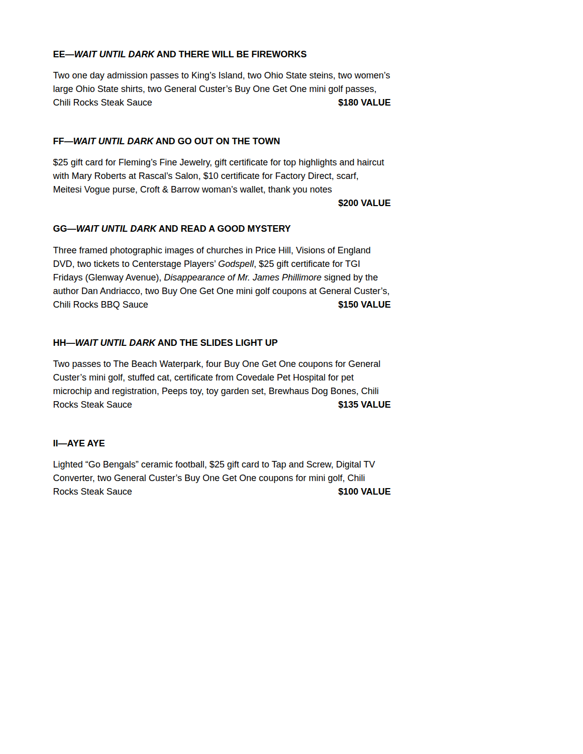EE—WAIT UNTIL DARK AND THERE WILL BE FIREWORKS
Two one day admission passes to King’s Island, two Ohio State steins, two women’s large Ohio State shirts, two General Custer’s Buy One Get One mini golf passes, Chili Rocks Steak Sauce $180 VALUE
FF—WAIT UNTIL DARK AND GO OUT ON THE TOWN
$25 gift card for Fleming’s Fine Jewelry, gift certificate for top highlights and haircut with Mary Roberts at Rascal’s Salon, $10 certificate for Factory Direct, scarf, Meitesi Vogue purse, Croft & Barrow woman’s wallet, thank you notes $200 VALUE
GG—WAIT UNTIL DARK AND READ A GOOD MYSTERY
Three framed photographic images of churches in Price Hill, Visions of England DVD, two tickets to Centerstage Players’ Godspell, $25 gift certificate for TGI Fridays (Glenway Avenue), Disappearance of Mr. James Phillimore signed by the author Dan Andriacco, two Buy One Get One mini golf coupons at General Custer’s, Chili Rocks BBQ Sauce $150 VALUE
HH—WAIT UNTIL DARK AND THE SLIDES LIGHT UP
Two passes to The Beach Waterpark, four Buy One Get One coupons for General Custer’s mini golf, stuffed cat, certificate from Covedale Pet Hospital for pet microchip and registration, Peeps toy, toy garden set, Brewhaus Dog Bones, Chili Rocks Steak Sauce $135 VALUE
II—AYE AYE
Lighted “Go Bengals” ceramic football, $25 gift card to Tap and Screw, Digital TV Converter, two General Custer’s Buy One Get One coupons for mini golf, Chili Rocks Steak Sauce $100 VALUE